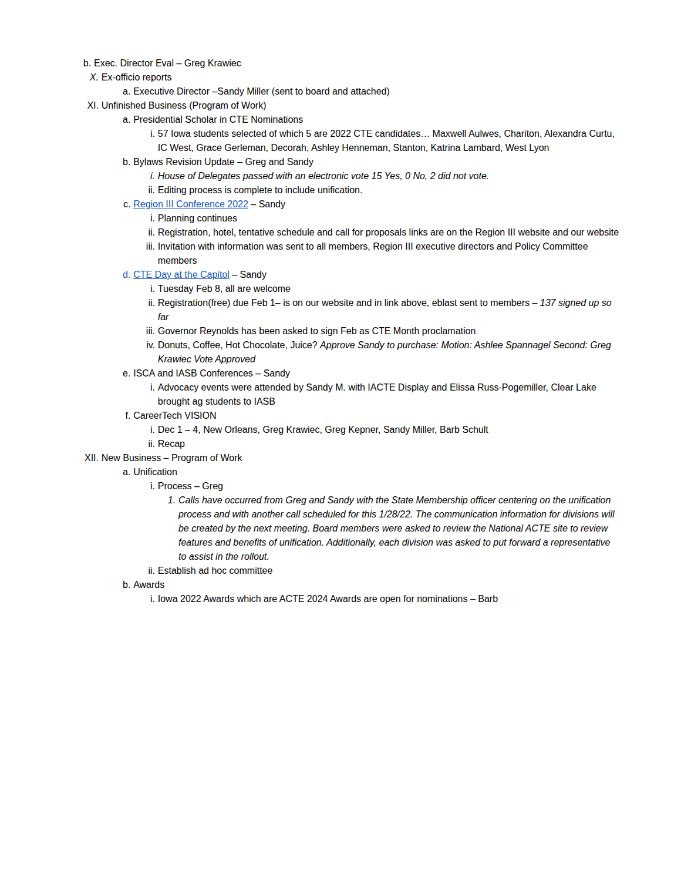b. Exec. Director Eval – Greg Krawiec
X. Ex-officio reports
a. Executive Director –Sandy Miller (sent to board and attached)
XI. Unfinished Business (Program of Work)
a. Presidential Scholar in CTE Nominations
i. 57 Iowa students selected of which 5 are 2022 CTE candidates… Maxwell Aulwes, Chariton, Alexandra Curtu, IC West, Grace Gerleman, Decorah, Ashley Henneman, Stanton, Katrina Lambard, West Lyon
b. Bylaws Revision Update – Greg and Sandy
i. House of Delegates passed with an electronic vote 15 Yes, 0 No, 2 did not vote.
ii. Editing process is complete to include unification.
c. Region III Conference 2022 – Sandy
i. Planning continues
ii. Registration, hotel, tentative schedule and call for proposals links are on the Region III website and our website
iii. Invitation with information was sent to all members, Region III executive directors and Policy Committee members
d. CTE Day at the Capitol – Sandy
i. Tuesday Feb 8, all are welcome
ii. Registration(free) due Feb 1– is on our website and in link above, eblast sent to members – 137 signed up so far
iii. Governor Reynolds has been asked to sign Feb as CTE Month proclamation
iv. Donuts, Coffee, Hot Chocolate, Juice? Approve Sandy to purchase: Motion: Ashlee Spannagel Second: Greg Krawiec Vote Approved
e. ISCA and IASB Conferences – Sandy
i. Advocacy events were attended by Sandy M. with IACTE Display and Elissa Russ-Pogemiller, Clear Lake brought ag students to IASB
f. CareerTech VISION
i. Dec 1 – 4, New Orleans, Greg Krawiec, Greg Kepner, Sandy Miller, Barb Schult
ii. Recap
XII. New Business – Program of Work
a. Unification
i. Process – Greg
1. Calls have occurred from Greg and Sandy with the State Membership officer centering on the unification process and with another call scheduled for this 1/28/22. The communication information for divisions will be created by the next meeting. Board members were asked to review the National ACTE site to review features and benefits of unification. Additionally, each division was asked to put forward a representative to assist in the rollout.
ii. Establish ad hoc committee
b. Awards
i. Iowa 2022 Awards which are ACTE 2024 Awards are open for nominations – Barb